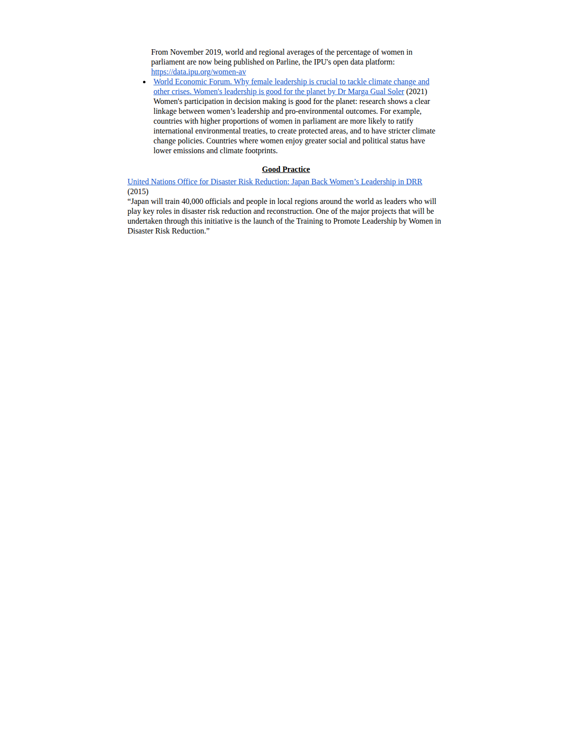From November 2019, world and regional averages of the percentage of women in parliament are now being published on Parline, the IPU's open data platform: https://data.ipu.org/women-av
World Economic Forum. Why female leadership is crucial to tackle climate change and other crises. Women's leadership is good for the planet by Dr Marga Gual Soler (2021)
Women's participation in decision making is good for the planet: research shows a clear linkage between women’s leadership and pro-environmental outcomes. For example, countries with higher proportions of women in parliament are more likely to ratify international environmental treaties, to create protected areas, and to have stricter climate change policies. Countries where women enjoy greater social and political status have lower emissions and climate footprints.
Good Practice
United Nations Office for Disaster Risk Reduction: Japan Back Women’s Leadership in DRR (2015)
“Japan will train 40,000 officials and people in local regions around the world as leaders who will play key roles in disaster risk reduction and reconstruction. One of the major projects that will be undertaken through this initiative is the launch of the Training to Promote Leadership by Women in Disaster Risk Reduction.”